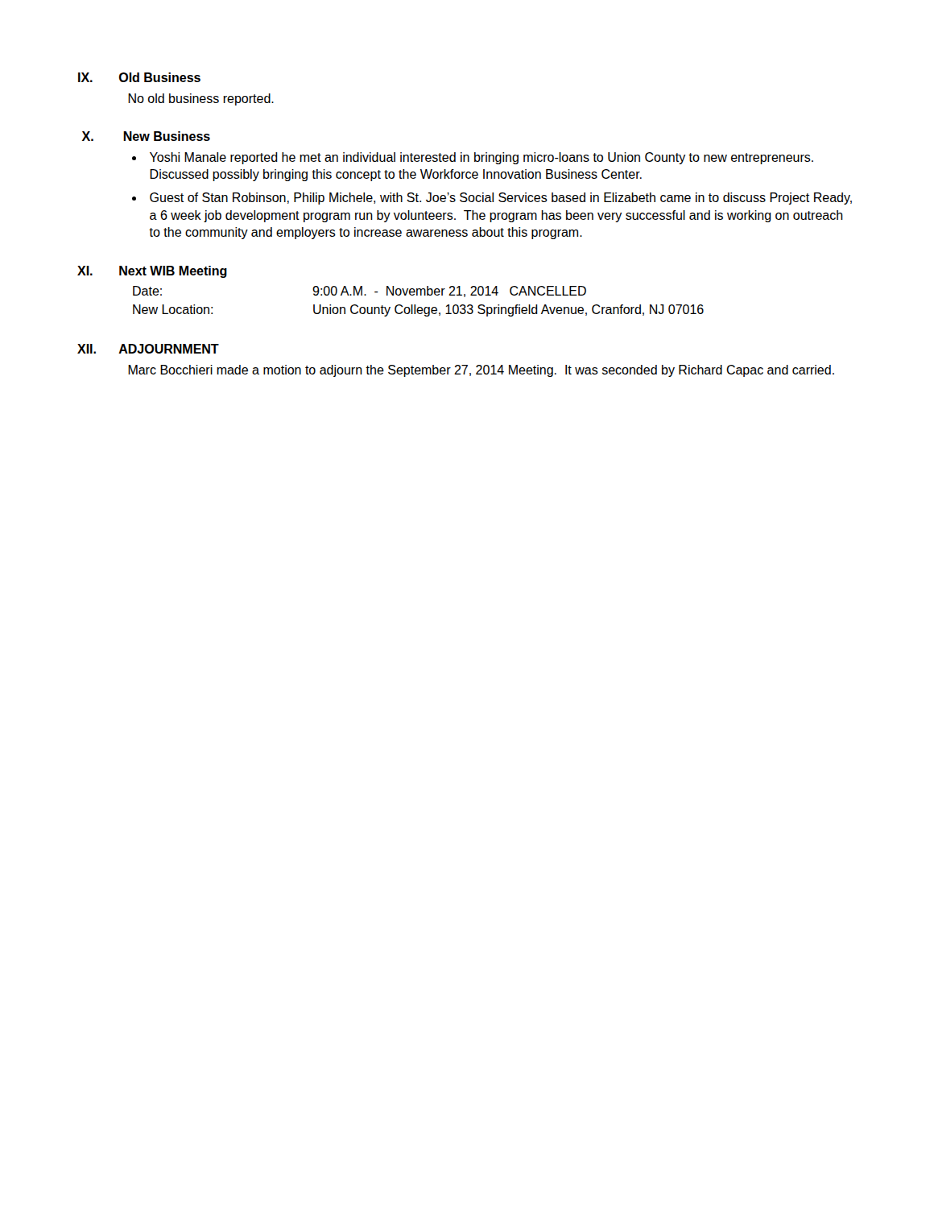IX. Old Business
No old business reported.
X. New Business
Yoshi Manale reported he met an individual interested in bringing micro-loans to Union County to new entrepreneurs. Discussed possibly bringing this concept to the Workforce Innovation Business Center.
Guest of Stan Robinson, Philip Michele, with St. Joe’s Social Services based in Elizabeth came in to discuss Project Ready, a 6 week job development program run by volunteers. The program has been very successful and is working on outreach to the community and employers to increase awareness about this program.
XI. Next WIB Meeting
| Date: | 9:00 A.M. - November 21, 2014 CANCELLED |
| New Location: | Union County College, 1033 Springfield Avenue, Cranford, NJ 07016 |
XII. ADJOURNMENT
Marc Bocchieri made a motion to adjourn the September 27, 2014 Meeting. It was seconded by Richard Capac and carried.